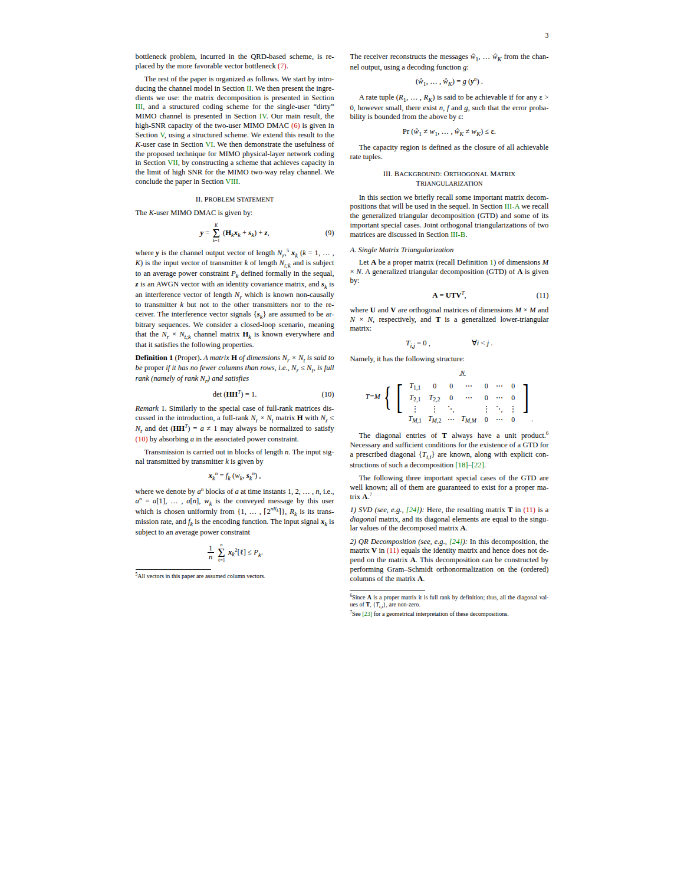3
bottleneck problem, incurred in the QRD-based scheme, is replaced by the more favorable vector bottleneck (7).
The rest of the paper is organized as follows. We start by introducing the channel model in Section II. We then present the ingredients we use: the matrix decomposition is presented in Section III, and a structured coding scheme for the single-user “dirty” MIMO channel is presented in Section IV. Our main result, the high-SNR capacity of the two-user MIMO DMAC (6) is given in Section V, using a structured scheme. We extend this result to the K-user case in Section VI. We then demonstrate the usefulness of the proposed technique for MIMO physical-layer network coding in Section VII, by constructing a scheme that achieves capacity in the limit of high SNR for the MIMO two-way relay channel. We conclude the paper in Section VIII.
II. PROBLEM STATEMENT
The K-user MIMO DMAC is given by:
y = K Σ k=1 (Hkxk + sk) + z, (9)
where y is the channel output vector of length Nr,5 xk (k = 1, … , K) is the input vector of transmitter k of length Nt;k and is subject to an average power constraint Pk defined formally in the sequal, z is an AWGN vector with an identity covariance matrix, and sk is an interference vector of length Nr which is known non-causally to transmitter k but not to the other transmitters nor to the receiver. The interference vector signals {sk} are assumed to be arbitrary sequences. We consider a closed-loop scenario, meaning that the Nr × Nt;k channel matrix Hk is known everywhere and that it satisfies the following properties.
Definition 1 (Proper). A matrix H of dimensions Nr × Nt is said to be proper if it has no fewer columns than rows, i.e., Nr ≤ Nt, is full rank (namely of rank Nr) and satisfies
det (HHT) = 1. (10)
Remark 1. Similarly to the special case of full-rank matrices discussed in the introduction, a full-rank Nr × Nt matrix H with Nr ≤ Nt and det (HHT) = a ≠ 1 may always be normalized to satisfy (10) by absorbing a in the associated power constraint.
Transmission is carried out in blocks of length n. The input signal transmitted by transmitter k is given by
xkn = fk (wk, skn) ,
where we denote by an blocks of a at time instants 1, 2, … , n, i.e., an = a[1], … , a[n], wk is the conveyed message by this user which is chosen uniformly from {1, … , ⌈2nRk⌉}, Rk is its transmission rate, and fk is the encoding function. The input signal xk is subject to an average power constraint
1 n n Σ ℓ=1 xk2[ℓ] ≤ Pk.
5All vectors in this paper are assumed column vectors.
The receiver reconstructs the messages ŵ1, … ŵK from the channel output, using a decoding function g:
(ŵ1, … , ŵK) = g (yn) .
A rate tuple (R1, … , RK) is said to be achievable if for any ε > 0, however small, there exist n, f and g, such that the error probability is bounded from the above by ε:
Pr (ŵ1 ≠ w1, … , ŵK ≠ wK) ≤ ε.
The capacity region is defined as the closure of all achievable rate tuples.
III. BACKGROUND: ORTHOGONAL MATRIX
TRIANGULARIZATION
In this section we briefly recall some important matrix decompositions that will be used in the sequel. In Section III-A we recall the generalized triangular decomposition (GTD) and some of its important special cases. Joint orthogonal triangularizations of two matrices are discussed in Section III-B.
A. Single Matrix Triangularization
Let A be a proper matrix (recall Definition 1) of dimensions M × N. A generalized triangular decomposition (GTD) of A is given by:
A = UTVT, (11)
where U and V are orthogonal matrices of dimensions M × M and N × N, respectively, and T is a generalized lower-triangular matrix:
Ti,j = 0 , ∀i < j .
Namely, it has the following structure:
T = M { [
| N ⏞ |
| T 1,1 | 0 | 0 | ⋯ | 0 | ⋯ | 0 |
| T 2,1 | T 2,2 | 0 | ⋯ | 0 | ⋯ | 0 |
| ⋮ | ⋮ | ⋱ | | ⋮ | ⋱ | ⋮ |
| T M ,1 | T M ,2 | ⋯ | T M,M | 0 | ⋯ | 0 |
] .
The diagonal entries of T always have a unit product.6 Necessary and sufficient conditions for the existence of a GTD for a prescribed diagonal {Ti,i} are known, along with explicit constructions of such a decomposition [18]–[22].
The following three important special cases of the GTD are well known; all of them are guaranteed to exist for a proper matrix A.7
1) SVD (see, e.g., [24]): Here, the resulting matrix T in (11) is a diagonal matrix, and its diagonal elements are equal to the singular values of the decomposed matrix A.
2) QR Decomposition (see, e.g., [24]): In this decomposition, the matrix V in (11) equals the identity matrix and hence does not depend on the matrix A. This decomposition can be constructed by performing Gram–Schmidt orthonormalization on the (ordered) columns of the matrix A.
6Since A is a proper matrix it is full rank by definition; thus, all the diagonal values of T, {Ti,i}, are non-zero.
7See [23] for a geometrical interpretation of these decompositions.